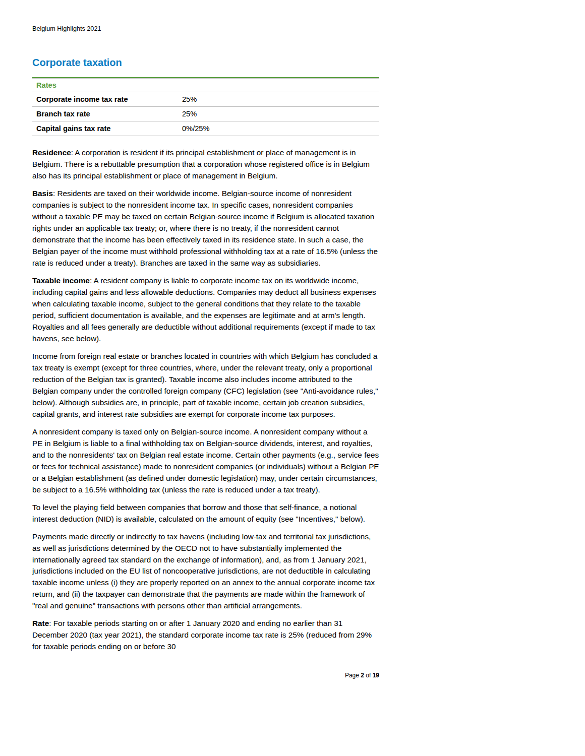Belgium Highlights 2021
Corporate taxation
| Rates |
| --- |
| Corporate income tax rate | 25% |
| Branch tax rate | 25% |
| Capital gains tax rate | 0%/25% |
Residence: A corporation is resident if its principal establishment or place of management is in Belgium. There is a rebuttable presumption that a corporation whose registered office is in Belgium also has its principal establishment or place of management in Belgium.
Basis: Residents are taxed on their worldwide income. Belgian-source income of nonresident companies is subject to the nonresident income tax. In specific cases, nonresident companies without a taxable PE may be taxed on certain Belgian-source income if Belgium is allocated taxation rights under an applicable tax treaty; or, where there is no treaty, if the nonresident cannot demonstrate that the income has been effectively taxed in its residence state. In such a case, the Belgian payer of the income must withhold professional withholding tax at a rate of 16.5% (unless the rate is reduced under a treaty). Branches are taxed in the same way as subsidiaries.
Taxable income: A resident company is liable to corporate income tax on its worldwide income, including capital gains and less allowable deductions. Companies may deduct all business expenses when calculating taxable income, subject to the general conditions that they relate to the taxable period, sufficient documentation is available, and the expenses are legitimate and at arm's length. Royalties and all fees generally are deductible without additional requirements (except if made to tax havens, see below).
Income from foreign real estate or branches located in countries with which Belgium has concluded a tax treaty is exempt (except for three countries, where, under the relevant treaty, only a proportional reduction of the Belgian tax is granted). Taxable income also includes income attributed to the Belgian company under the controlled foreign company (CFC) legislation (see "Anti-avoidance rules," below). Although subsidies are, in principle, part of taxable income, certain job creation subsidies, capital grants, and interest rate subsidies are exempt for corporate income tax purposes.
A nonresident company is taxed only on Belgian-source income. A nonresident company without a PE in Belgium is liable to a final withholding tax on Belgian-source dividends, interest, and royalties, and to the nonresidents' tax on Belgian real estate income. Certain other payments (e.g., service fees or fees for technical assistance) made to nonresident companies (or individuals) without a Belgian PE or a Belgian establishment (as defined under domestic legislation) may, under certain circumstances, be subject to a 16.5% withholding tax (unless the rate is reduced under a tax treaty).
To level the playing field between companies that borrow and those that self-finance, a notional interest deduction (NID) is available, calculated on the amount of equity (see "Incentives," below).
Payments made directly or indirectly to tax havens (including low-tax and territorial tax jurisdictions, as well as jurisdictions determined by the OECD not to have substantially implemented the internationally agreed tax standard on the exchange of information), and, as from 1 January 2021, jurisdictions included on the EU list of noncooperative jurisdictions, are not deductible in calculating taxable income unless (i) they are properly reported on an annex to the annual corporate income tax return, and (ii) the taxpayer can demonstrate that the payments are made within the framework of "real and genuine" transactions with persons other than artificial arrangements.
Rate: For taxable periods starting on or after 1 January 2020 and ending no earlier than 31 December 2020 (tax year 2021), the standard corporate income tax rate is 25% (reduced from 29% for taxable periods ending on or before 30
Page 2 of 19